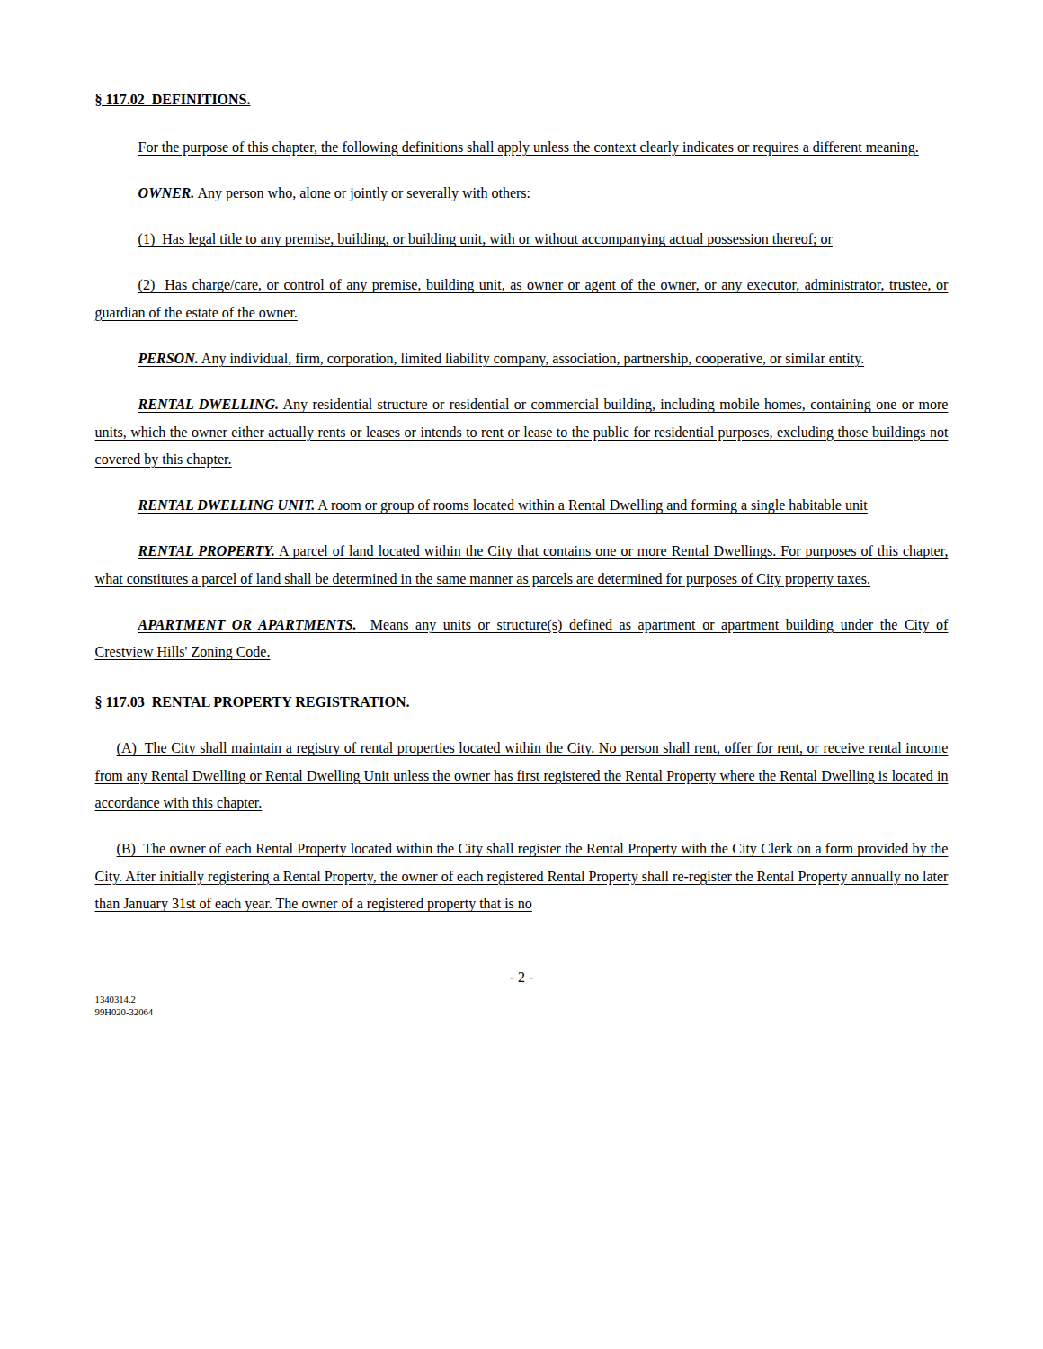§ 117.02 DEFINITIONS.
For the purpose of this chapter, the following definitions shall apply unless the context clearly indicates or requires a different meaning.
OWNER. Any person who, alone or jointly or severally with others:
(1) Has legal title to any premise, building, or building unit, with or without accompanying actual possession thereof; or
(2) Has charge/care, or control of any premise, building unit, as owner or agent of the owner, or any executor, administrator, trustee, or guardian of the estate of the owner.
PERSON. Any individual, firm, corporation, limited liability company, association, partnership, cooperative, or similar entity.
RENTAL DWELLING. Any residential structure or residential or commercial building, including mobile homes, containing one or more units, which the owner either actually rents or leases or intends to rent or lease to the public for residential purposes, excluding those buildings not covered by this chapter.
RENTAL DWELLING UNIT. A room or group of rooms located within a Rental Dwelling and forming a single habitable unit
RENTAL PROPERTY. A parcel of land located within the City that contains one or more Rental Dwellings. For purposes of this chapter, what constitutes a parcel of land shall be determined in the same manner as parcels are determined for purposes of City property taxes.
APARTMENT OR APARTMENTS. Means any units or structure(s) defined as apartment or apartment building under the City of Crestview Hills' Zoning Code.
§ 117.03 RENTAL PROPERTY REGISTRATION.
(A) The City shall maintain a registry of rental properties located within the City. No person shall rent, offer for rent, or receive rental income from any Rental Dwelling or Rental Dwelling Unit unless the owner has first registered the Rental Property where the Rental Dwelling is located in accordance with this chapter.
(B) The owner of each Rental Property located within the City shall register the Rental Property with the City Clerk on a form provided by the City. After initially registering a Rental Property, the owner of each registered Rental Property shall re-register the Rental Property annually no later than January 31st of each year. The owner of a registered property that is no
- 2 -
1340314.2
99H020-32064